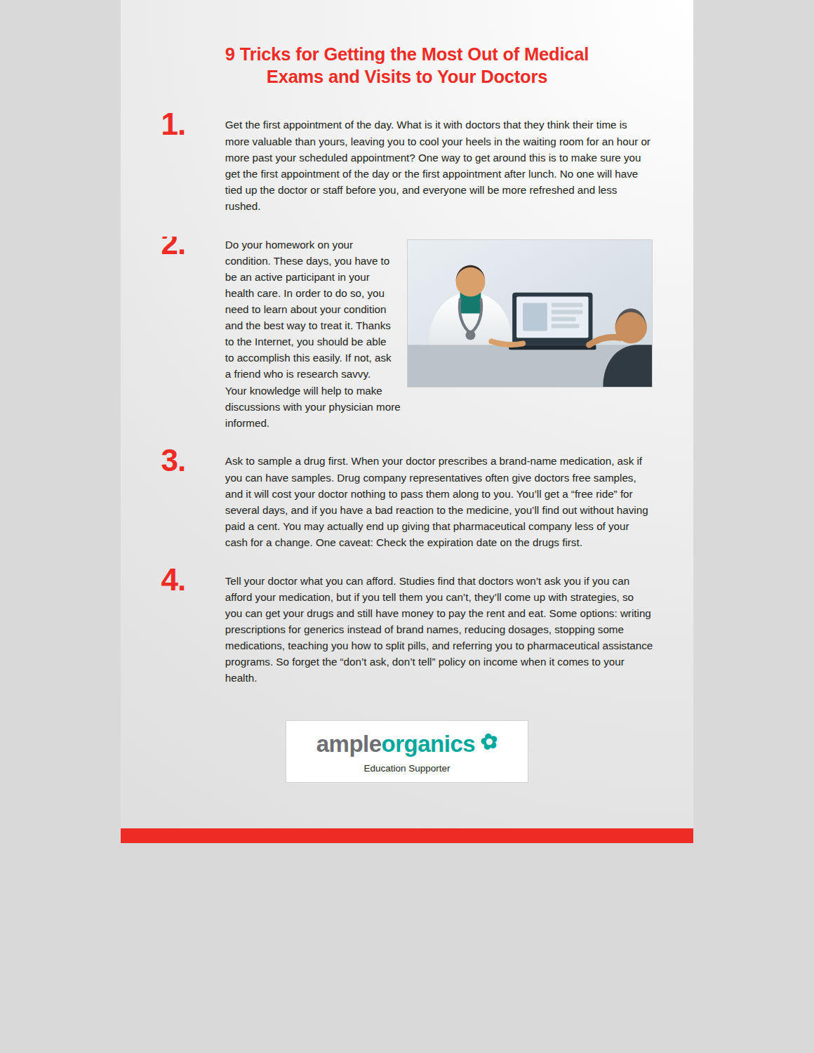9 Tricks for Getting the Most Out of Medical
Exams and Visits to Your Doctors
Get the first appointment of the day. What is it with doctors that they think their time is more valuable than yours, leaving you to cool your heels in the waiting room for an hour or more past your scheduled appointment? One way to get around this is to make sure you get the first appointment of the day or the first appointment after lunch. No one will have tied up the doctor or staff before you, and everyone will be more refreshed and less rushed.
Do your homework on your condition. These days, you have to be an active participant in your health care. In order to do so, you need to learn about your condition and the best way to treat it. Thanks to the Internet, you should be able to accomplish this easily. If not, ask a friend who is research savvy. Your knowledge will help to make discussions with your physician more informed.
Ask to sample a drug first. When your doctor prescribes a brand-name medication, ask if you can have samples. Drug company representatives often give doctors free samples, and it will cost your doctor nothing to pass them along to you. You’ll get a “free ride” for several days, and if you have a bad reaction to the medicine, you’ll find out without having paid a cent. You may actually end up giving that pharmaceutical company less of your cash for a change. One caveat: Check the expiration date on the drugs first.
Tell your doctor what you can afford. Studies find that doctors won’t ask you if you can afford your medication, but if you tell them you can’t, they’ll come up with strategies, so you can get your drugs and still have money to pay the rent and eat. Some options: writing prescriptions for generics instead of brand names, reducing dosages, stopping some medications, teaching you how to split pills, and referring you to pharmaceutical assistance programs. So forget the “don’t ask, don’t tell” policy on income when it comes to your health.
ample organics ✿
Education Supporter